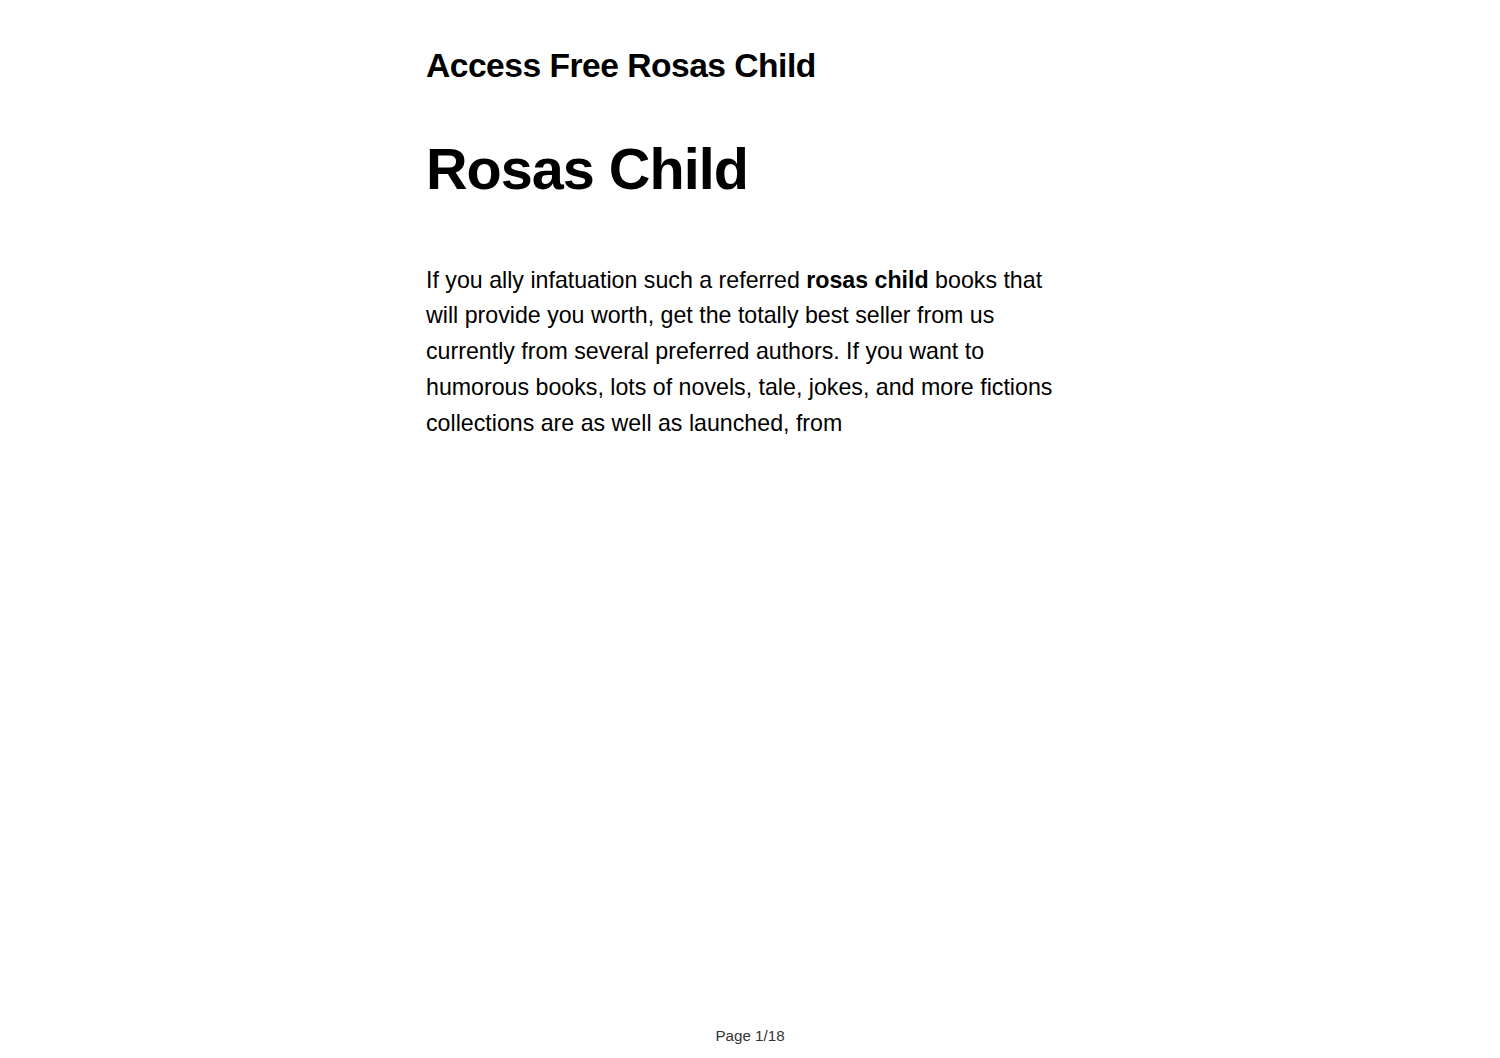Access Free Rosas Child
Rosas Child
If you ally infatuation such a referred rosas child books that will provide you worth, get the totally best seller from us currently from several preferred authors. If you want to humorous books, lots of novels, tale, jokes, and more fictions collections are as well as launched, from
Page 1/18